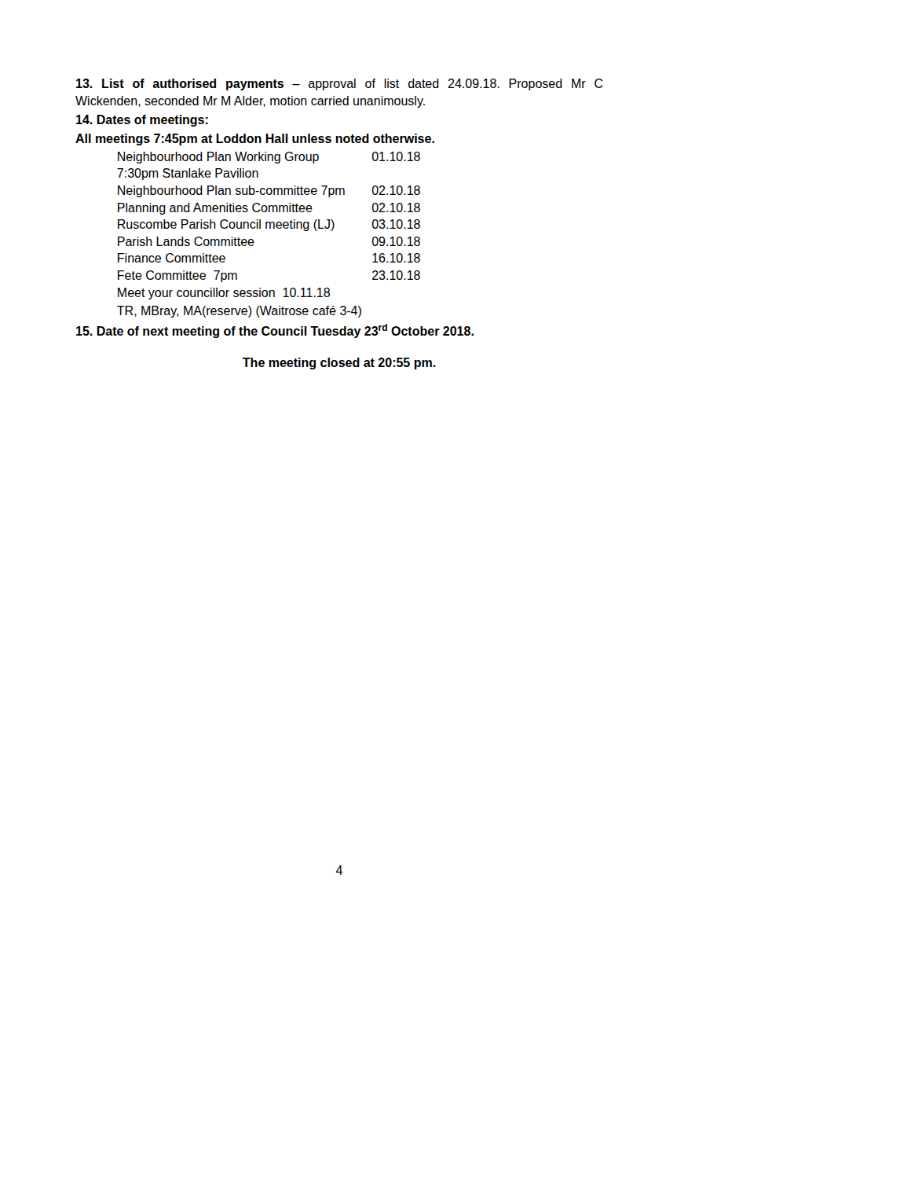13. List of authorised payments – approval of list dated 24.09.18. Proposed Mr C Wickenden, seconded Mr M Alder, motion carried unanimously.
14. Dates of meetings:
All meetings 7:45pm at Loddon Hall unless noted otherwise.
| Neighbourhood Plan Working Group | 01.10.18 |
| 7:30pm Stanlake Pavilion | |
| Neighbourhood Plan sub-committee 7pm | 02.10.18 |
| Planning and Amenities Committee | 02.10.18 |
| Ruscombe Parish Council meeting (LJ) | 03.10.18 |
| Parish Lands Committee | 09.10.18 |
| Finance Committee | 16.10.18 |
| Fete Committee 7pm | 23.10.18 |
Meet your councillor session 10.11.18
TR, MBray, MA(reserve) (Waitrose café 3-4)
15. Date of next meeting of the Council Tuesday 23rd October 2018.
The meeting closed at 20:55 pm.
4